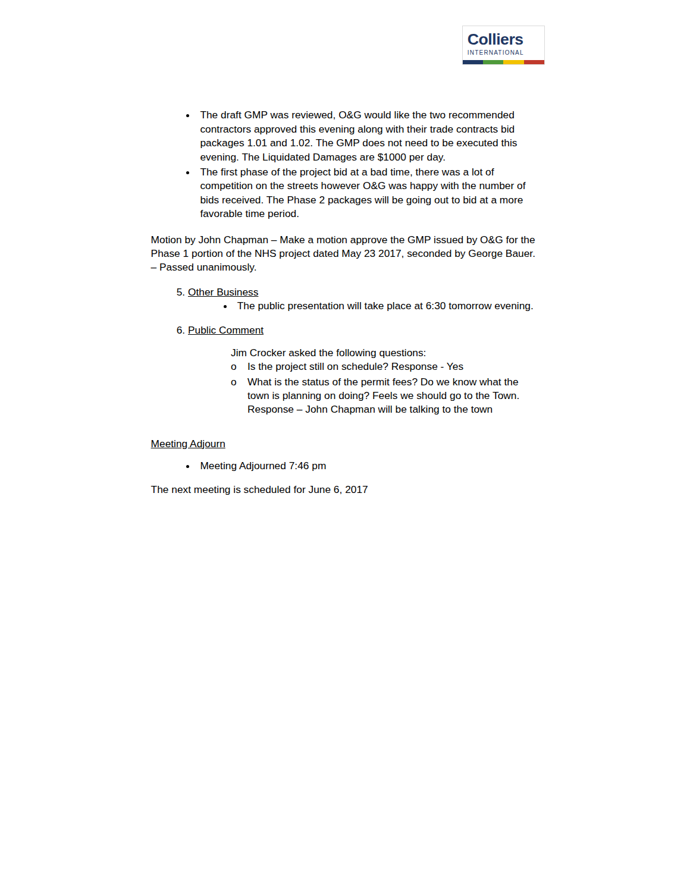Colliers
INTERNATIONAL
The draft GMP was reviewed, O&G would like the two recommended contractors approved this evening along with their trade contracts bid packages 1.01 and 1.02. The GMP does not need to be executed this evening. The Liquidated Damages are $1000 per day.
The first phase of the project bid at a bad time, there was a lot of competition on the streets however O&G was happy with the number of bids received. The Phase 2 packages will be going out to bid at a more favorable time period.
Motion by John Chapman – Make a motion approve the GMP issued by O&G for the Phase 1 portion of the NHS project dated May 23 2017, seconded by George Bauer. – Passed unanimously.
Other Business
The public presentation will take place at 6:30 tomorrow evening.
Public Comment
Jim Crocker asked the following questions:
Is the project still on schedule? Response - Yes
What is the status of the permit fees? Do we know what the town is planning on doing? Feels we should go to the Town. Response – John Chapman will be talking to the town
Meeting Adjourn
Meeting Adjourned 7:46 pm
The next meeting is scheduled for June 6, 2017